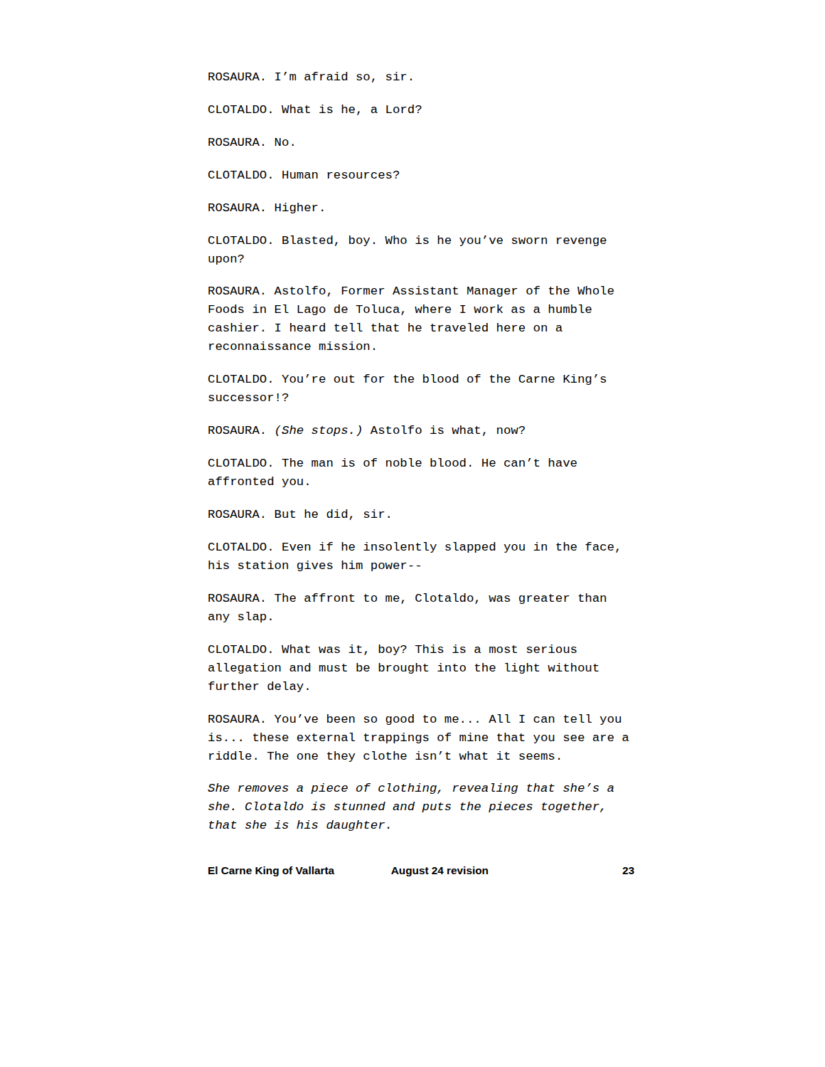ROSAURA. I’m afraid so, sir.
CLOTALDO. What is he, a Lord?
ROSAURA. No.
CLOTALDO. Human resources?
ROSAURA. Higher.
CLOTALDO. Blasted, boy. Who is he you’ve sworn revenge upon?
ROSAURA. Astolfo, Former Assistant Manager of the Whole Foods in El Lago de Toluca, where I work as a humble cashier. I heard tell that he traveled here on a reconnaissance mission.
CLOTALDO. You’re out for the blood of the Carne King’s successor!?
ROSAURA. (She stops.) Astolfo is what, now?
CLOTALDO. The man is of noble blood. He can’t have affronted you.
ROSAURA. But he did, sir.
CLOTALDO. Even if he insolently slapped you in the face, his station gives him power--
ROSAURA. The affront to me, Clotaldo, was greater than any slap.
CLOTALDO. What was it, boy? This is a most serious allegation and must be brought into the light without further delay.
ROSAURA. You’ve been so good to me... All I can tell you is... these external trappings of mine that you see are a riddle. The one they clothe isn’t what it seems.
She removes a piece of clothing, revealing that she’s a she. Clotaldo is stunned and puts the pieces together, that she is his daughter.
El Carne King of Vallarta August 24 revision 23